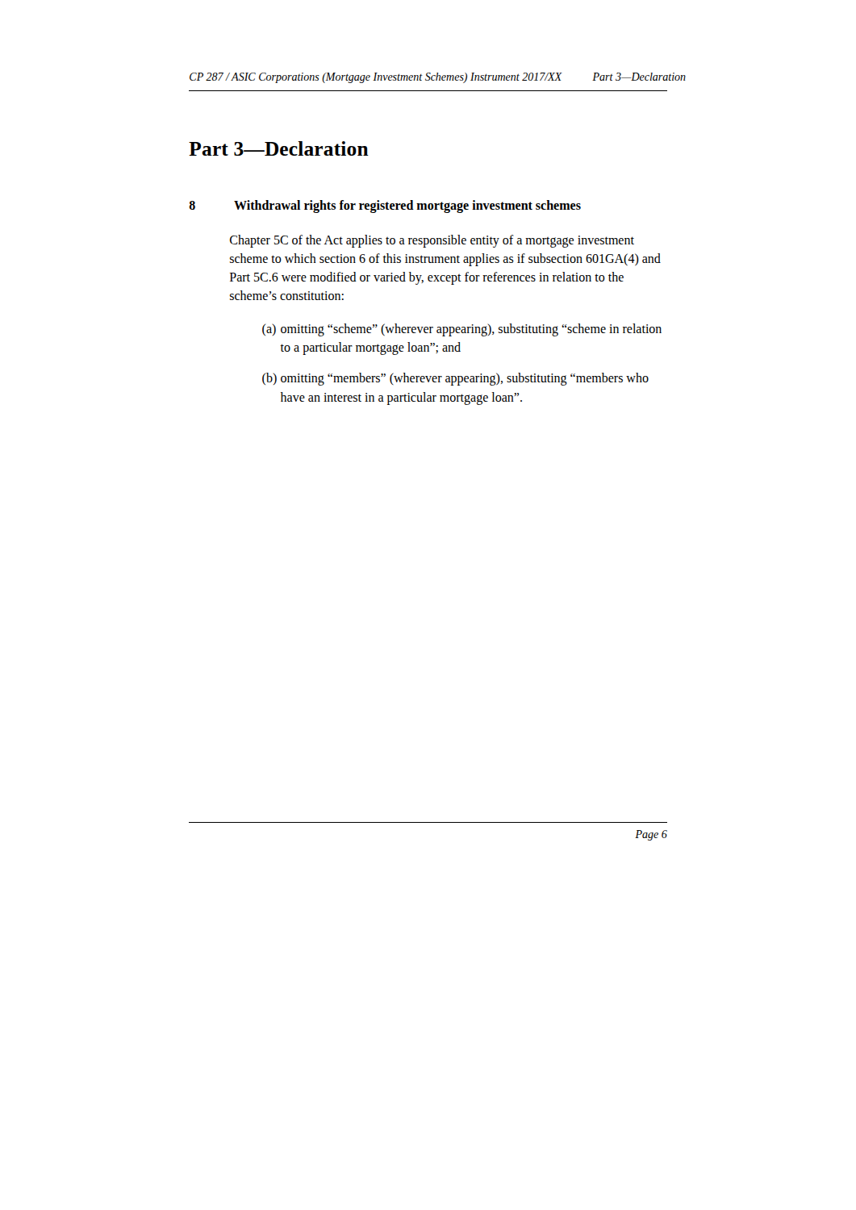CP 287 / ASIC Corporations (Mortgage Investment Schemes) Instrument 2017/XX Part 3—Declaration
Part 3—Declaration
8
Withdrawal rights for registered mortgage investment schemes
Chapter 5C of the Act applies to a responsible entity of a mortgage investment scheme to which section 6 of this instrument applies as if subsection 601GA(4) and Part 5C.6 were modified or varied by, except for references in relation to the scheme’s constitution:
(a) omitting “scheme” (wherever appearing), substituting “scheme in relation to a particular mortgage loan”; and
(b) omitting “members” (wherever appearing), substituting “members who have an interest in a particular mortgage loan”.
Page 6